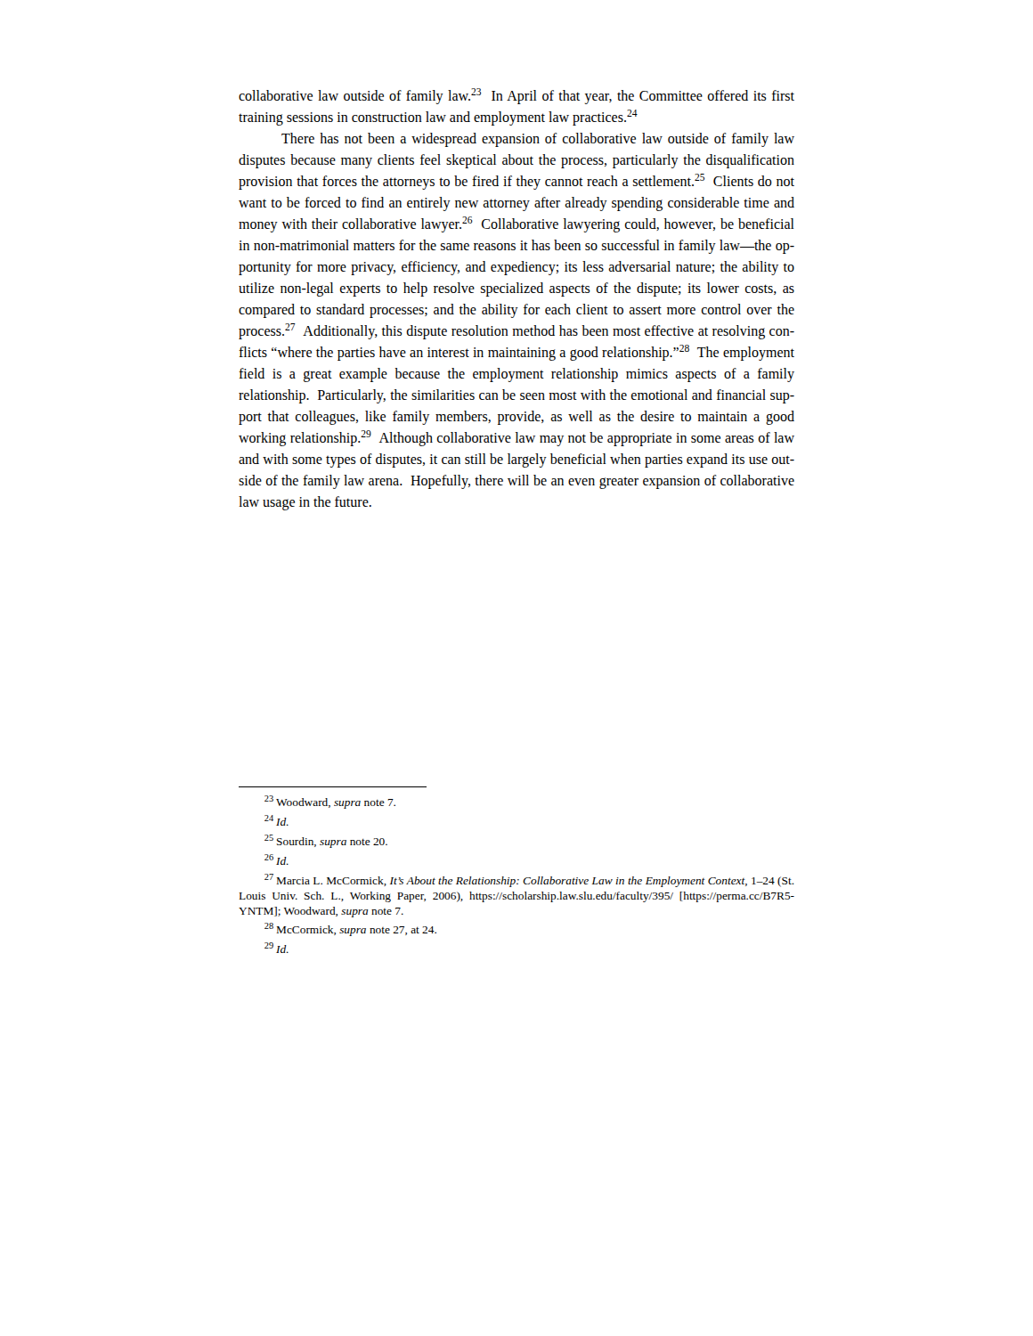collaborative law outside of family law.23 In April of that year, the Committee offered its first training sessions in construction law and employment law practices.24
There has not been a widespread expansion of collaborative law outside of family law disputes because many clients feel skeptical about the process, particularly the disqualification provision that forces the attorneys to be fired if they cannot reach a settlement.25 Clients do not want to be forced to find an entirely new attorney after already spending considerable time and money with their collaborative lawyer.26 Collaborative lawyering could, however, be beneficial in non-matrimonial matters for the same reasons it has been so successful in family law—the opportunity for more privacy, efficiency, and expediency; its less adversarial nature; the ability to utilize non-legal experts to help resolve specialized aspects of the dispute; its lower costs, as compared to standard processes; and the ability for each client to assert more control over the process.27 Additionally, this dispute resolution method has been most effective at resolving conflicts “where the parties have an interest in maintaining a good relationship.”28 The employment field is a great example because the employment relationship mimics aspects of a family relationship. Particularly, the similarities can be seen most with the emotional and financial support that colleagues, like family members, provide, as well as the desire to maintain a good working relationship.29 Although collaborative law may not be appropriate in some areas of law and with some types of disputes, it can still be largely beneficial when parties expand its use outside of the family law arena. Hopefully, there will be an even greater expansion of collaborative law usage in the future.
Woodward, supra note 7.
Id.
Sourdin, supra note 20.
Id.
Marcia L. McCormick, It’s About the Relationship: Collaborative Law in the Employment Context, 1–24 (St. Louis Univ. Sch. L., Working Paper, 2006), https://scholarship.law.slu.edu/faculty/395/ [https://perma.cc/B7R5-YNTM]; Woodward, supra note 7.
McCormick, supra note 27, at 24.
Id.